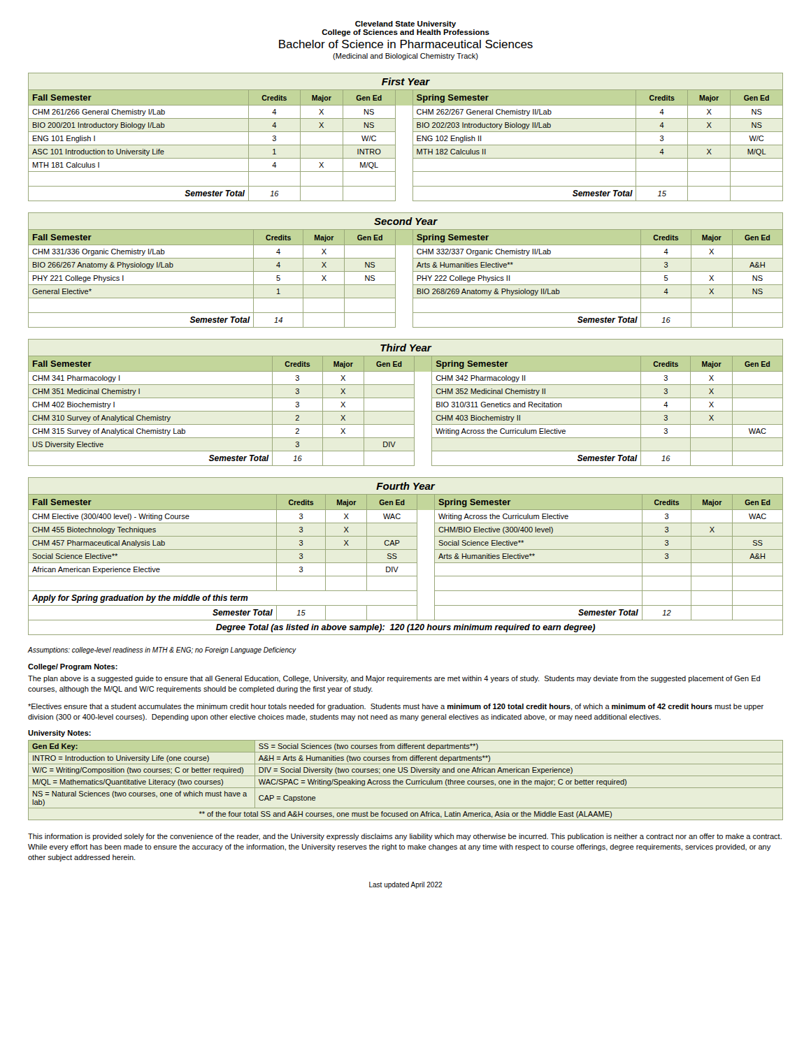Cleveland State University
College of Sciences and Health Professions
Bachelor of Science in Pharmaceutical Sciences
(Medicinal and Biological Chemistry Track)
| First Year |
| Fall Semester | Credits | Major | Gen Ed | | Spring Semester | Credits | Major | Gen Ed |
| CHM 261/266 General Chemistry I/Lab | 4 | X | NS | | CHM 262/267 General Chemistry II/Lab | 4 | X | NS |
| BIO 200/201 Introductory Biology I/Lab | 4 | X | NS | | BIO 202/203 Introductory Biology II/Lab | 4 | X | NS |
| ENG 101 English I | 3 | | W/C | | ENG 102 English II | 3 | | W/C |
| ASC 101 Introduction to University Life | 1 | | INTRO | | MTH 182 Calculus II | 4 | X | M/QL |
| MTH 181 Calculus I | 4 | X | M/QL | | | | | |
| Semester Total | 16 | | | | Semester Total | 15 | | |
| Second Year |
| Fall Semester | Credits | Major | Gen Ed | | Spring Semester | Credits | Major | Gen Ed |
| CHM 331/336 Organic Chemistry I/Lab | 4 | X | | | CHM 332/337 Organic Chemistry II/Lab | 4 | X | |
| BIO 266/267 Anatomy & Physiology I/Lab | 4 | X | NS | | Arts & Humanities Elective** | 3 | | A&H |
| PHY 221 College Physics I | 5 | X | NS | | PHY 222 College Physics II | 5 | X | NS |
| General Elective* | 1 | | | | BIO 268/269 Anatomy & Physiology II/Lab | 4 | X | NS |
| Semester Total | 14 | | | | Semester Total | 16 | | |
| Third Year |
| Fall Semester | Credits | Major | Gen Ed | | Spring Semester | Credits | Major | Gen Ed |
| CHM 341 Pharmacology I | 3 | X | | | CHM 342 Pharmacology II | 3 | X | |
| CHM 351 Medicinal Chemistry I | 3 | X | | | CHM 352 Medicinal Chemistry II | 3 | X | |
| CHM 402 Biochemistry I | 3 | X | | | BIO 310/311 Genetics and Recitation | 4 | X | |
| CHM 310 Survey of Analytical Chemistry | 2 | X | | | CHM 403 Biochemistry II | 3 | X | |
| CHM 315 Survey of Analytical Chemistry Lab | 2 | X | | | Writing Across the Curriculum Elective | 3 | | WAC |
| US Diversity Elective | 3 | | DIV | | | | | |
| Semester Total | 16 | | | | Semester Total | 16 | | |
| Fourth Year |
| Fall Semester | Credits | Major | Gen Ed | | Spring Semester | Credits | Major | Gen Ed |
| CHM Elective (300/400 level) - Writing Course | 3 | X | WAC | | Writing Across the Curriculum Elective | 3 | | WAC |
| CHM 455 Biotechnology Techniques | 3 | X | | | CHM/BIO Elective (300/400 level) | 3 | X | |
| CHM 457 Pharmaceutical Analysis Lab | 3 | X | CAP | | Social Science Elective** | 3 | | SS |
| Social Science Elective** | 3 | | SS | | Arts & Humanities Elective** | 3 | | A&H |
| African American Experience Elective | 3 | | DIV | | | | | |
| Apply for Spring graduation by the middle of this term | | | | | |
| Semester Total | 15 | | | | Semester Total | 12 | | |
| Degree Total (as listed in above sample): 120 (120 hours minimum required to earn degree) |
Assumptions: college-level readiness in MTH & ENG; no Foreign Language Deficiency
College/ Program Notes:
The plan above is a suggested guide to ensure that all General Education, College, University, and Major requirements are met within 4 years of study. Students may deviate from the suggested placement of Gen Ed courses, although the M/QL and W/C requirements should be completed during the first year of study.
*Electives ensure that a student accumulates the minimum credit hour totals needed for graduation. Students must have a minimum of 120 total credit hours, of which a minimum of 42 credit hours must be upper division (300 or 400-level courses). Depending upon other elective choices made, students may not need as many general electives as indicated above, or may need additional electives.
University Notes:
| Gen Ed Key: | SS = Social Sciences (two courses from different departments**) |
| INTRO = Introduction to University Life (one course) | A&H = Arts & Humanities (two courses from different departments**) |
| W/C = Writing/Composition (two courses; C or better required) | DIV = Social Diversity (two courses; one US Diversity and one African American Experience) |
| M/QL = Mathematics/Quantitative Literacy (two courses) | WAC/SPAC = Writing/Speaking Across the Curriculum (three courses, one in the major; C or better required) |
| NS = Natural Sciences (two courses, one of which must have a lab) | CAP = Capstone |
| ** of the four total SS and A&H courses, one must be focused on Africa, Latin America, Asia or the Middle East (ALAAME) |
This information is provided solely for the convenience of the reader, and the University expressly disclaims any liability which may otherwise be incurred. This publication is neither a contract nor an offer to make a contract. While every effort has been made to ensure the accuracy of the information, the University reserves the right to make changes at any time with respect to course offerings, degree requirements, services provided, or any other subject addressed herein.
Last updated April 2022